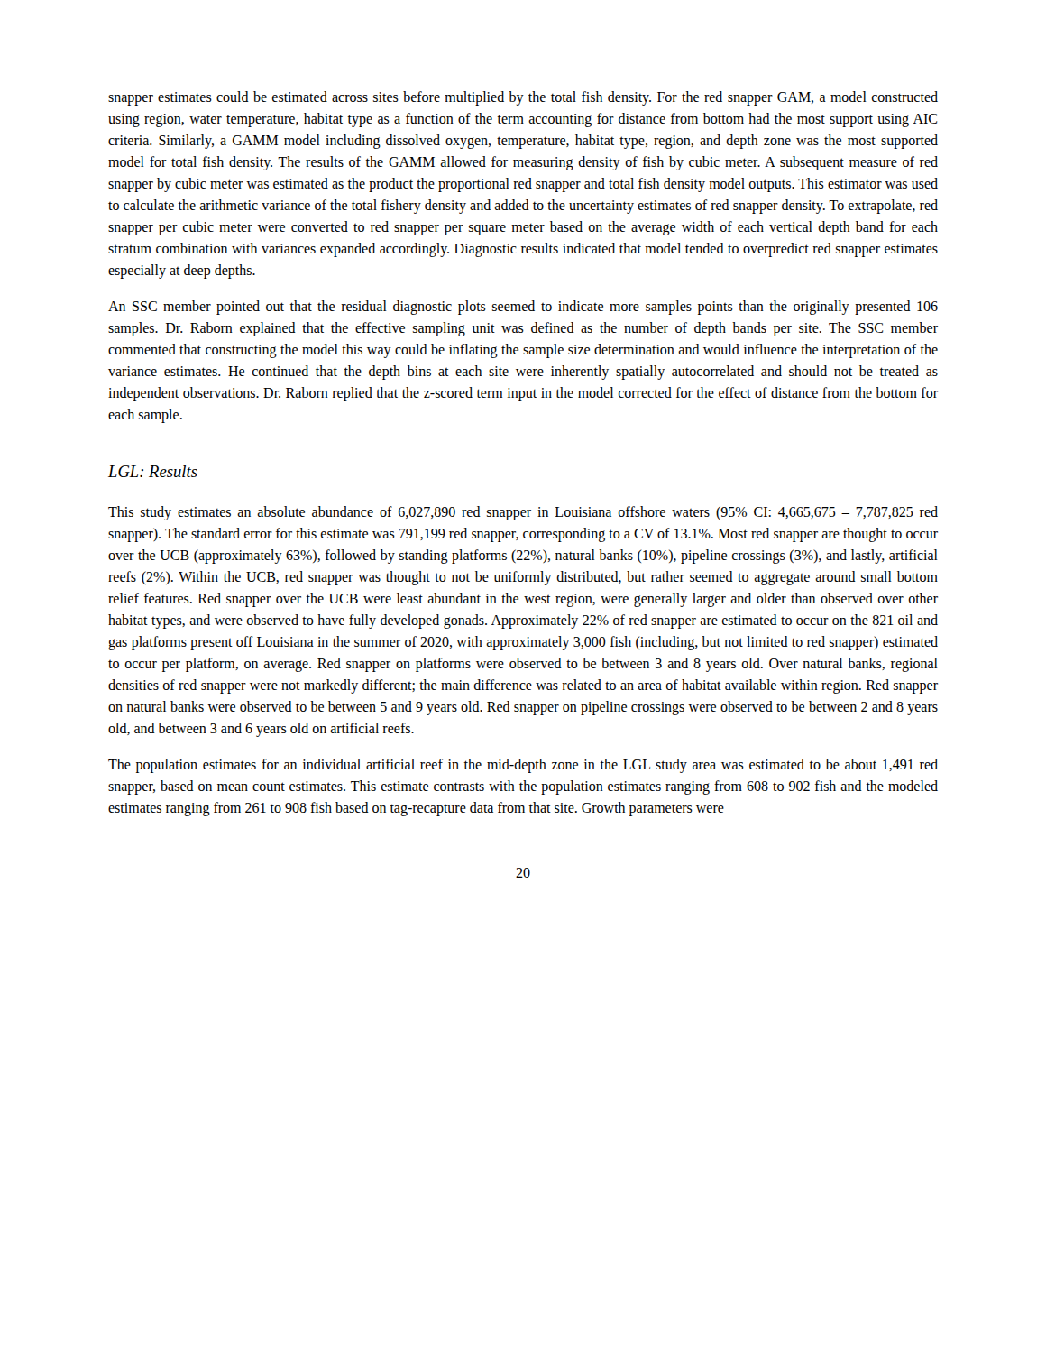snapper estimates could be estimated across sites before multiplied by the total fish density. For the red snapper GAM, a model constructed using region, water temperature, habitat type as a function of the term accounting for distance from bottom had the most support using AIC criteria. Similarly, a GAMM model including dissolved oxygen, temperature, habitat type, region, and depth zone was the most supported model for total fish density. The results of the GAMM allowed for measuring density of fish by cubic meter. A subsequent measure of red snapper by cubic meter was estimated as the product the proportional red snapper and total fish density model outputs. This estimator was used to calculate the arithmetic variance of the total fishery density and added to the uncertainty estimates of red snapper density. To extrapolate, red snapper per cubic meter were converted to red snapper per square meter based on the average width of each vertical depth band for each stratum combination with variances expanded accordingly. Diagnostic results indicated that model tended to overpredict red snapper estimates especially at deep depths.
An SSC member pointed out that the residual diagnostic plots seemed to indicate more samples points than the originally presented 106 samples. Dr. Raborn explained that the effective sampling unit was defined as the number of depth bands per site. The SSC member commented that constructing the model this way could be inflating the sample size determination and would influence the interpretation of the variance estimates. He continued that the depth bins at each site were inherently spatially autocorrelated and should not be treated as independent observations. Dr. Raborn replied that the z-scored term input in the model corrected for the effect of distance from the bottom for each sample.
LGL: Results
This study estimates an absolute abundance of 6,027,890 red snapper in Louisiana offshore waters (95% CI: 4,665,675 – 7,787,825 red snapper). The standard error for this estimate was 791,199 red snapper, corresponding to a CV of 13.1%. Most red snapper are thought to occur over the UCB (approximately 63%), followed by standing platforms (22%), natural banks (10%), pipeline crossings (3%), and lastly, artificial reefs (2%). Within the UCB, red snapper was thought to not be uniformly distributed, but rather seemed to aggregate around small bottom relief features. Red snapper over the UCB were least abundant in the west region, were generally larger and older than observed over other habitat types, and were observed to have fully developed gonads. Approximately 22% of red snapper are estimated to occur on the 821 oil and gas platforms present off Louisiana in the summer of 2020, with approximately 3,000 fish (including, but not limited to red snapper) estimated to occur per platform, on average. Red snapper on platforms were observed to be between 3 and 8 years old. Over natural banks, regional densities of red snapper were not markedly different; the main difference was related to an area of habitat available within region. Red snapper on natural banks were observed to be between 5 and 9 years old. Red snapper on pipeline crossings were observed to be between 2 and 8 years old, and between 3 and 6 years old on artificial reefs.
The population estimates for an individual artificial reef in the mid-depth zone in the LGL study area was estimated to be about 1,491 red snapper, based on mean count estimates. This estimate contrasts with the population estimates ranging from 608 to 902 fish and the modeled estimates ranging from 261 to 908 fish based on tag-recapture data from that site. Growth parameters were
20